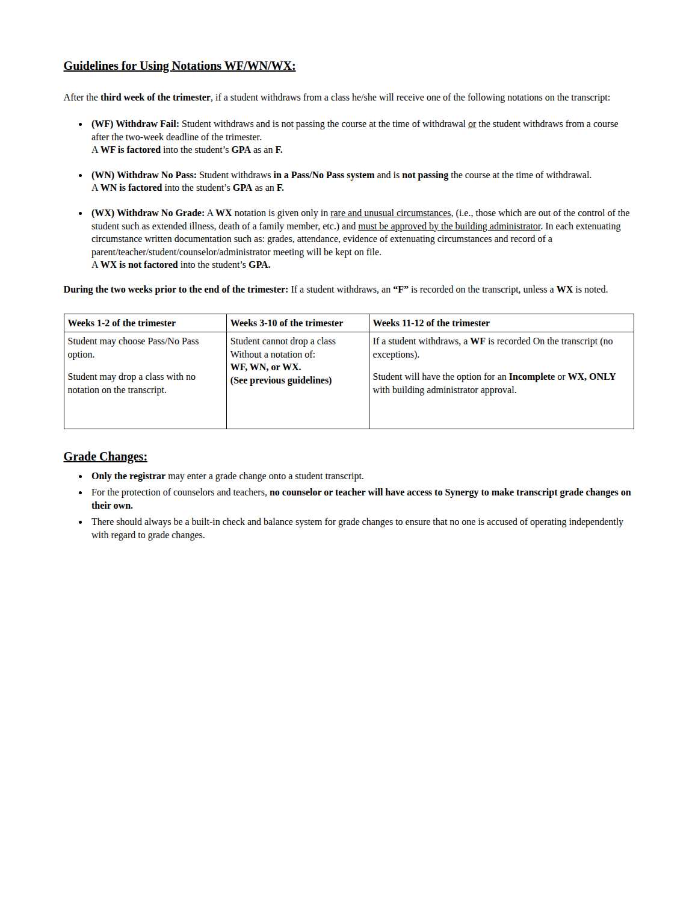Guidelines for Using Notations WF/WN/WX:
After the third week of the trimester, if a student withdraws from a class he/she will receive one of the following notations on the transcript:
(WF) Withdraw Fail: Student withdraws and is not passing the course at the time of withdrawal or the student withdraws from a course after the two-week deadline of the trimester.
A WF is factored into the student’s GPA as an F.
(WN) Withdraw No Pass: Student withdraws in a Pass/No Pass system and is not passing the course at the time of withdrawal.
A WN is factored into the student’s GPA as an F.
(WX) Withdraw No Grade: A WX notation is given only in rare and unusual circumstances, (i.e., those which are out of the control of the student such as extended illness, death of a family member, etc.) and must be approved by the building administrator. In each extenuating circumstance written documentation such as: grades, attendance, evidence of extenuating circumstances and record of a parent/teacher/student/counselor/administrator meeting will be kept on file.
A WX is not factored into the student’s GPA.
During the two weeks prior to the end of the trimester: If a student withdraws, an “F” is recorded on the transcript, unless a WX is noted.
| Weeks 1-2 of the trimester | Weeks 3-10 of the trimester | Weeks 11-12 of the trimester |
| --- | --- | --- |
| Student may choose Pass/No Pass option. Student may drop a class with no notation on the transcript. | Student cannot drop a class Without a notation of: WF, WN, or WX. (See previous guidelines) | If a student withdraws, a WF is recorded On the transcript (no exceptions). Student will have the option for an Incomplete or WX, ONLY with building administrator approval. |
Grade Changes:
Only the registrar may enter a grade change onto a student transcript.
For the protection of counselors and teachers, no counselor or teacher will have access to Synergy to make transcript grade changes on their own.
There should always be a built-in check and balance system for grade changes to ensure that no one is accused of operating independently with regard to grade changes.